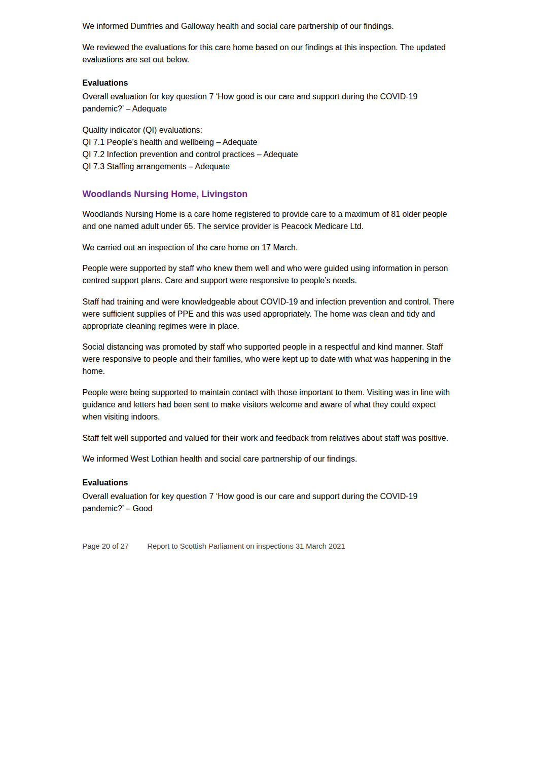We informed Dumfries and Galloway health and social care partnership of our findings.
We reviewed the evaluations for this care home based on our findings at this inspection. The updated evaluations are set out below.
Evaluations
Overall evaluation for key question 7 ‘How good is our care and support during the COVID-19 pandemic?’ – Adequate
Quality indicator (QI) evaluations:
QI 7.1 People’s health and wellbeing – Adequate
QI 7.2 Infection prevention and control practices – Adequate
QI 7.3 Staffing arrangements – Adequate
Woodlands Nursing Home, Livingston
Woodlands Nursing Home is a care home registered to provide care to a maximum of 81 older people and one named adult under 65. The service provider is Peacock Medicare Ltd.
We carried out an inspection of the care home on 17 March.
People were supported by staff who knew them well and who were guided using information in person centred support plans. Care and support were responsive to people’s needs.
Staff had training and were knowledgeable about COVID-19 and infection prevention and control. There were sufficient supplies of PPE and this was used appropriately. The home was clean and tidy and appropriate cleaning regimes were in place.
Social distancing was promoted by staff who supported people in a respectful and kind manner. Staff were responsive to people and their families, who were kept up to date with what was happening in the home.
People were being supported to maintain contact with those important to them. Visiting was in line with guidance and letters had been sent to make visitors welcome and aware of what they could expect when visiting indoors.
Staff felt well supported and valued for their work and feedback from relatives about staff was positive.
We informed West Lothian health and social care partnership of our findings.
Evaluations
Overall evaluation for key question 7 ‘How good is our care and support during the COVID-19 pandemic?’ – Good
Page 20 of 27 Report to Scottish Parliament on inspections 31 March 2021